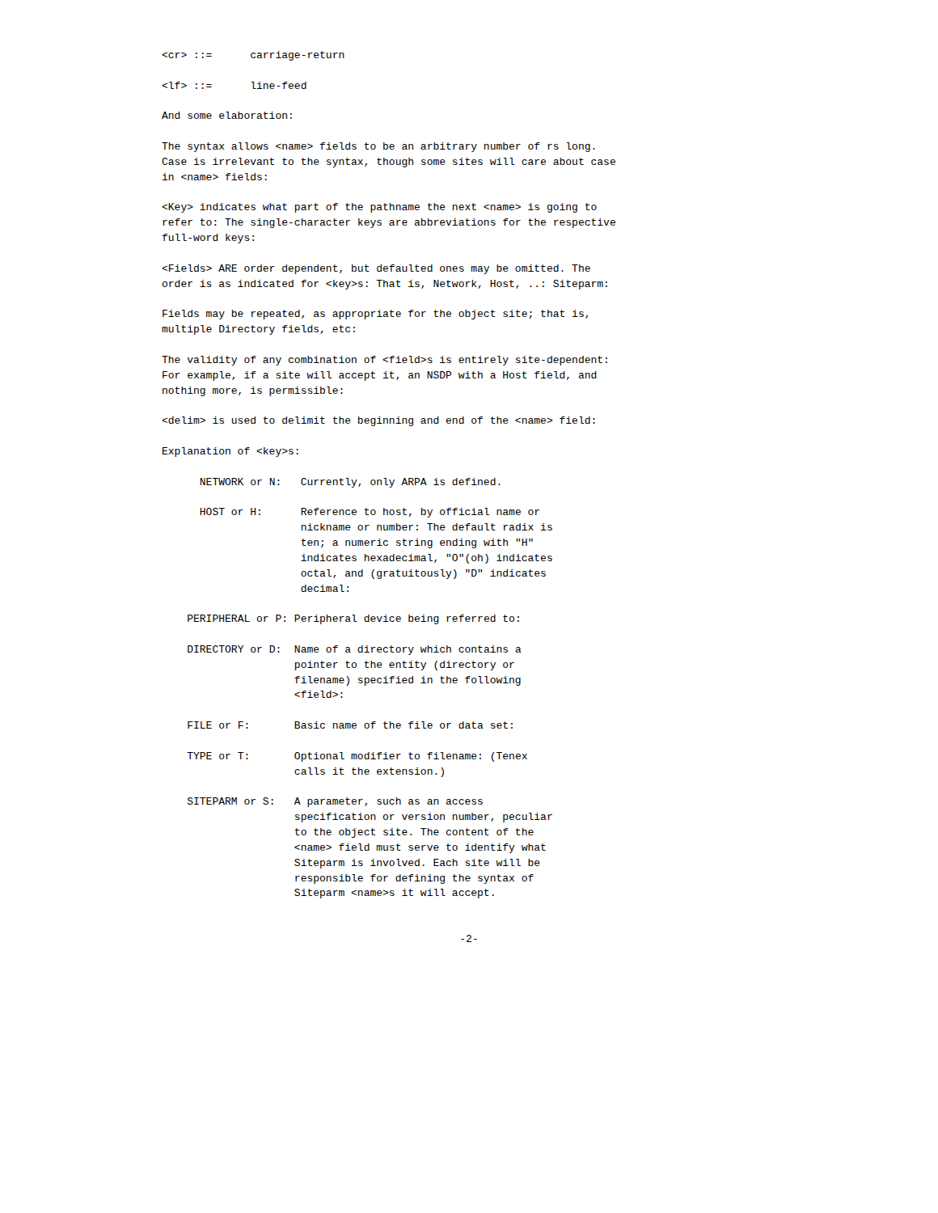<cr> ::=      carriage-return
<lf> ::=      line-feed
And some elaboration:
The syntax allows <name> fields to be an arbitrary number of rs long.
Case is irrelevant to the syntax, though some sites will care about case
in <name> fields:
<Key> indicates what part of the pathname the next <name> is going to
refer to: The single-character keys are abbreviations for the respective
full-word keys:
<Fields> ARE order dependent, but defaulted ones may be omitted. The
order is as indicated for <key>s: That is, Network, Host, ..: Siteparm:
Fields may be repeated, as appropriate for the object site; that is,
multiple Directory fields, etc:
The validity of any combination of <field>s is entirely site-dependent:
For example, if a site will accept it, an NSDP with a Host field, and
nothing more, is permissible:
<delim> is used to delimit the beginning and end of the <name> field:
Explanation of <key>s:
      NETWORK or N:   Currently, only ARPA is defined.
      HOST or H:      Reference to host, by official name or
                      nickname or number: The default radix is
                      ten; a numeric string ending with "H"
                      indicates hexadecimal, "O"(oh) indicates
                      octal, and (gratuitously) "D" indicates
                      decimal:
    PERIPHERAL or P: Peripheral device being referred to:
    DIRECTORY or D:  Name of a directory which contains a
                     pointer to the entity (directory or
                     filename) specified in the following
                     <field>:
    FILE or F:       Basic name of the file or data set:
    TYPE or T:       Optional modifier to filename: (Tenex
                     calls it the extension.)
    SITEPARM or S:   A parameter, such as an access
                     specification or version number, peculiar
                     to the object site. The content of the
                     <name> field must serve to identify what
                     Siteparm is involved. Each site will be
                     responsible for defining the syntax of
                     Siteparm <name>s it will accept.
-2-